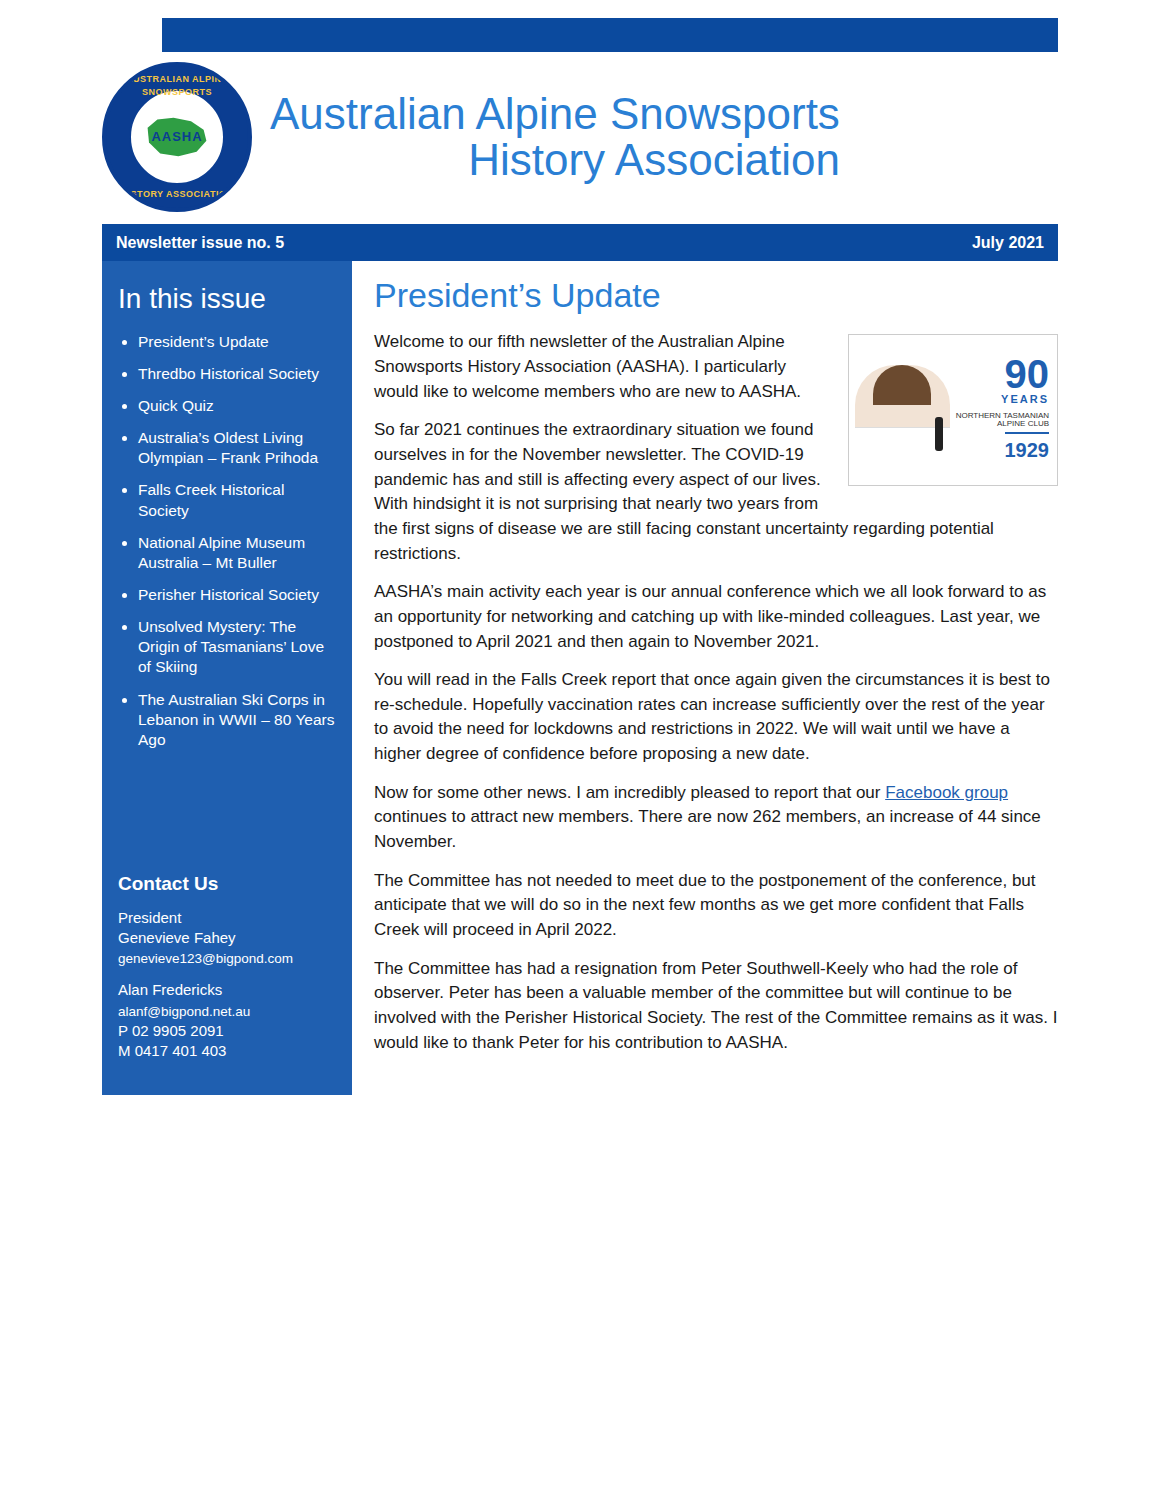AUSTRALIAN ALPINE SNOWSPORTS HISTORY ASSOCIATION
AASHA
Australian Alpine Snowsports
History Association
Newsletter issue no. 5 July 2021
In this issue
President’s Update
Thredbo Historical Society
Quick Quiz
Australia’s Oldest Living Olympian – Frank Prihoda
Falls Creek Historical Society
National Alpine Museum Australia – Mt Buller
Perisher Historical Society
Unsolved Mystery: The Origin of Tasmanians’ Love of Skiing
The Australian Ski Corps in Lebanon in WWII – 80 Years Ago
Contact Us
President
Genevieve Fahey
genevieve123@bigpond.com
Alan Fredericks
alanf@bigpond.net.au
P 02 9905 2091
M 0417 401 403
President’s Update
90
YEARS
NORTHERN TASMANIAN
ALPINE CLUB
1929
Welcome to our fifth newsletter of the Australian Alpine Snowsports History Association (AASHA). I particularly would like to welcome members who are new to AASHA.
So far 2021 continues the extraordinary situation we found ourselves in for the November newsletter. The COVID-19 pandemic has and still is affecting every aspect of our lives. With hindsight it is not surprising that nearly two years from the first signs of disease we are still facing constant uncertainty regarding potential restrictions.
AASHA’s main activity each year is our annual conference which we all look forward to as an opportunity for networking and catching up with like-minded colleagues. Last year, we postponed to April 2021 and then again to November 2021.
You will read in the Falls Creek report that once again given the circumstances it is best to re-schedule. Hopefully vaccination rates can increase sufficiently over the rest of the year to avoid the need for lockdowns and restrictions in 2022. We will wait until we have a higher degree of confidence before proposing a new date.
Now for some other news. I am incredibly pleased to report that our Facebook group continues to attract new members. There are now 262 members, an increase of 44 since November.
The Committee has not needed to meet due to the postponement of the conference, but anticipate that we will do so in the next few months as we get more confident that Falls Creek will proceed in April 2022.
The Committee has had a resignation from Peter Southwell-Keely who had the role of observer. Peter has been a valuable member of the committee but will continue to be involved with the Perisher Historical Society. The rest of the Committee remains as it was. I would like to thank Peter for his contribution to AASHA.